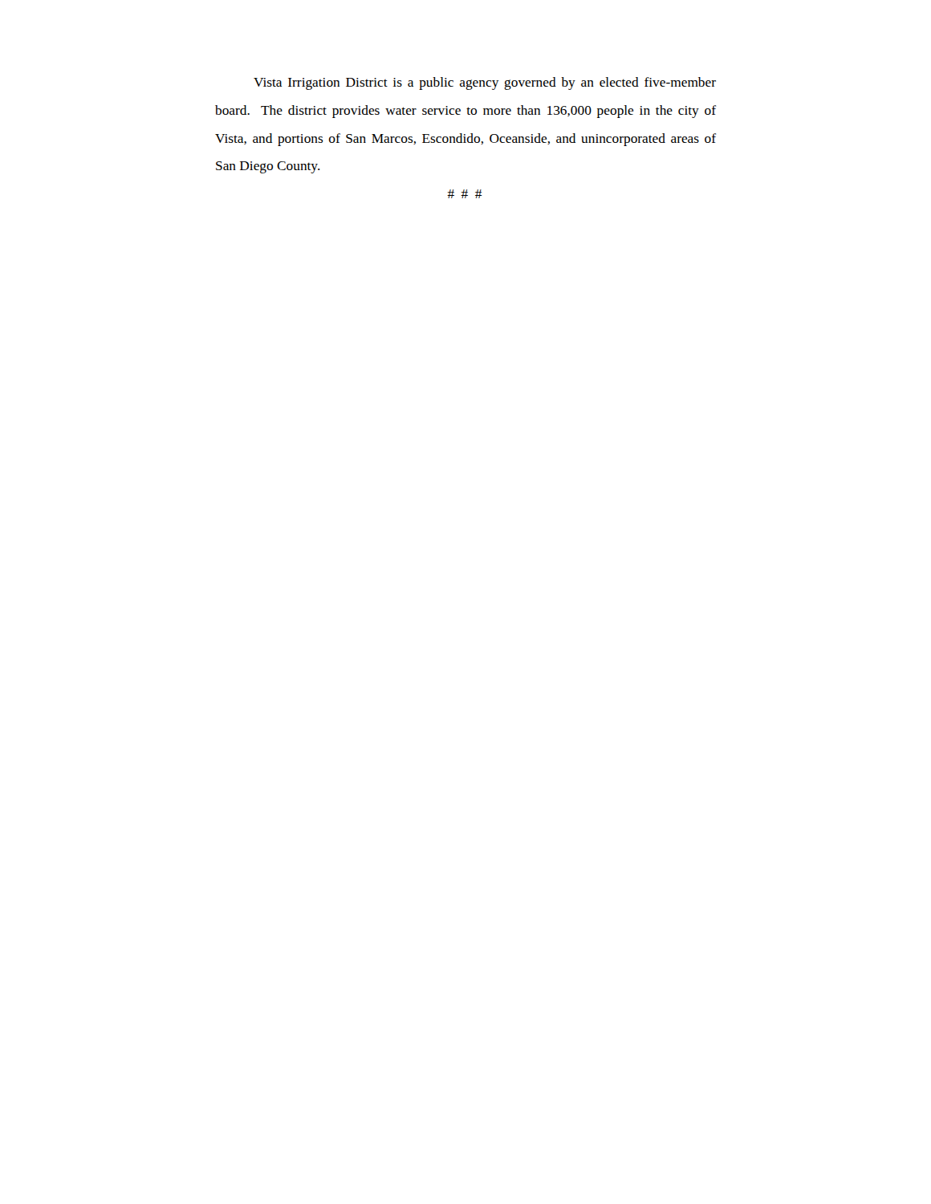Vista Irrigation District is a public agency governed by an elected five-member board. The district provides water service to more than 136,000 people in the city of Vista, and portions of San Marcos, Escondido, Oceanside, and unincorporated areas of San Diego County.
# # #